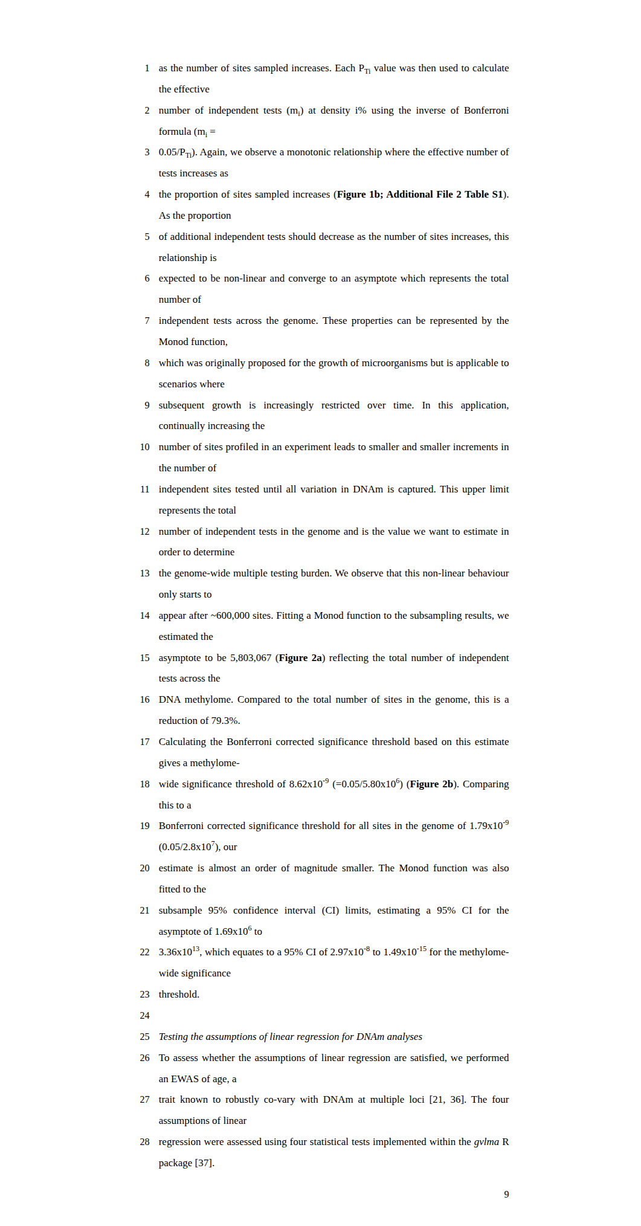as the number of sites sampled increases. Each PTi value was then used to calculate the effective
number of independent tests (mi) at density i% using the inverse of Bonferroni formula (mi =
0.05/PTi). Again, we observe a monotonic relationship where the effective number of tests increases as
the proportion of sites sampled increases (Figure 1b; Additional File 2 Table S1). As the proportion
of additional independent tests should decrease as the number of sites increases, this relationship is
expected to be non-linear and converge to an asymptote which represents the total number of
independent tests across the genome. These properties can be represented by the Monod function,
which was originally proposed for the growth of microorganisms but is applicable to scenarios where
subsequent growth is increasingly restricted over time. In this application, continually increasing the
number of sites profiled in an experiment leads to smaller and smaller increments in the number of
independent sites tested until all variation in DNAm is captured. This upper limit represents the total
number of independent tests in the genome and is the value we want to estimate in order to determine
the genome-wide multiple testing burden. We observe that this non-linear behaviour only starts to
appear after ~600,000 sites. Fitting a Monod function to the subsampling results, we estimated the
asymptote to be 5,803,067 (Figure 2a) reflecting the total number of independent tests across the
DNA methylome. Compared to the total number of sites in the genome, this is a reduction of 79.3%.
Calculating the Bonferroni corrected significance threshold based on this estimate gives a methylome-
wide significance threshold of 8.62x10-9 (=0.05/5.80x106) (Figure 2b). Comparing this to a
Bonferroni corrected significance threshold for all sites in the genome of 1.79x10-9 (0.05/2.8x107), our
estimate is almost an order of magnitude smaller. The Monod function was also fitted to the
subsample 95% confidence interval (CI) limits, estimating a 95% CI for the asymptote of 1.69x106 to
3.36x1013, which equates to a 95% CI of 2.97x10-8 to 1.49x10-15 for the methylome-wide significance
threshold.
Testing the assumptions of linear regression for DNAm analyses
To assess whether the assumptions of linear regression are satisfied, we performed an EWAS of age, a
trait known to robustly co-vary with DNAm at multiple loci [21, 36]. The four assumptions of linear
regression were assessed using four statistical tests implemented within the gvlma R package [37].
9